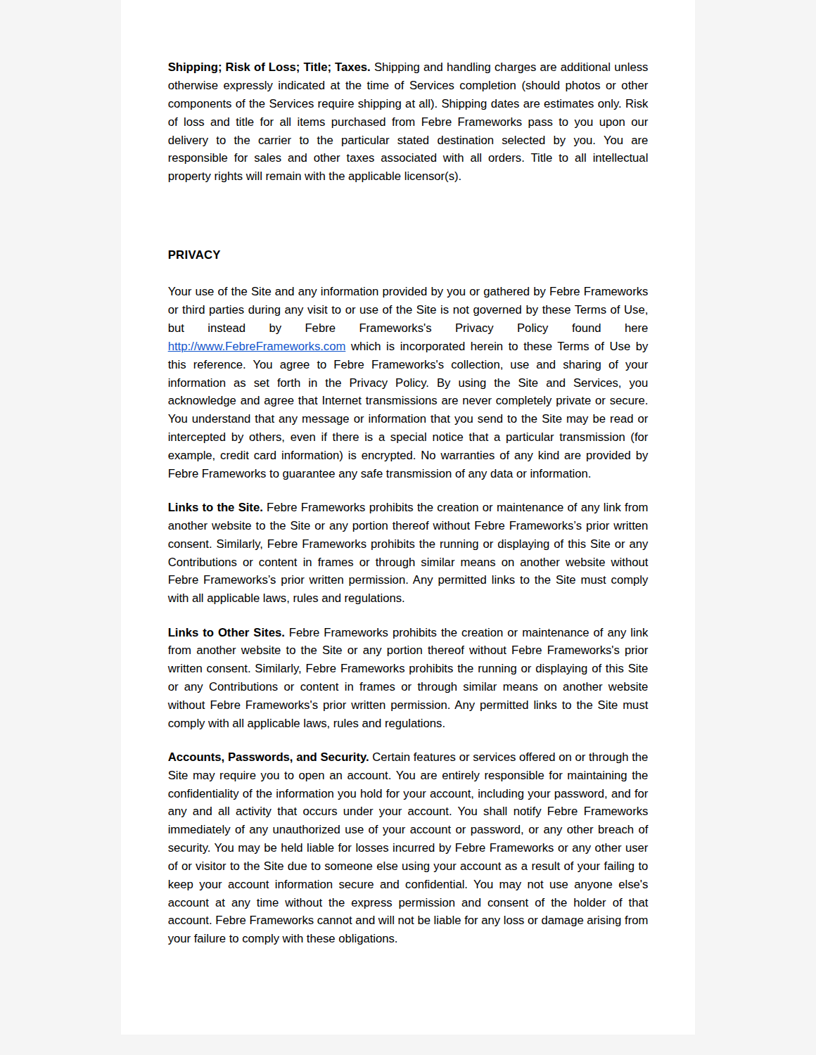Shipping; Risk of Loss; Title; Taxes. Shipping and handling charges are additional unless otherwise expressly indicated at the time of Services completion (should photos or other components of the Services require shipping at all). Shipping dates are estimates only. Risk of loss and title for all items purchased from Febre Frameworks pass to you upon our delivery to the carrier to the particular stated destination selected by you. You are responsible for sales and other taxes associated with all orders. Title to all intellectual property rights will remain with the applicable licensor(s).
PRIVACY
Your use of the Site and any information provided by you or gathered by Febre Frameworks or third parties during any visit to or use of the Site is not governed by these Terms of Use, but instead by Febre Frameworks's Privacy Policy found here http://www.FebreFrameworks.com which is incorporated herein to these Terms of Use by this reference. You agree to Febre Frameworks's collection, use and sharing of your information as set forth in the Privacy Policy. By using the Site and Services, you acknowledge and agree that Internet transmissions are never completely private or secure. You understand that any message or information that you send to the Site may be read or intercepted by others, even if there is a special notice that a particular transmission (for example, credit card information) is encrypted. No warranties of any kind are provided by Febre Frameworks to guarantee any safe transmission of any data or information.
Links to the Site. Febre Frameworks prohibits the creation or maintenance of any link from another website to the Site or any portion thereof without Febre Frameworks’s prior written consent. Similarly, Febre Frameworks prohibits the running or displaying of this Site or any Contributions or content in frames or through similar means on another website without Febre Frameworks’s prior written permission. Any permitted links to the Site must comply with all applicable laws, rules and regulations.
Links to Other Sites. Febre Frameworks prohibits the creation or maintenance of any link from another website to the Site or any portion thereof without Febre Frameworks's prior written consent. Similarly, Febre Frameworks prohibits the running or displaying of this Site or any Contributions or content in frames or through similar means on another website without Febre Frameworks's prior written permission. Any permitted links to the Site must comply with all applicable laws, rules and regulations.
Accounts, Passwords, and Security. Certain features or services offered on or through the Site may require you to open an account. You are entirely responsible for maintaining the confidentiality of the information you hold for your account, including your password, and for any and all activity that occurs under your account. You shall notify Febre Frameworks immediately of any unauthorized use of your account or password, or any other breach of security. You may be held liable for losses incurred by Febre Frameworks or any other user of or visitor to the Site due to someone else using your account as a result of your failing to keep your account information secure and confidential. You may not use anyone else's account at any time without the express permission and consent of the holder of that account. Febre Frameworks cannot and will not be liable for any loss or damage arising from your failure to comply with these obligations.